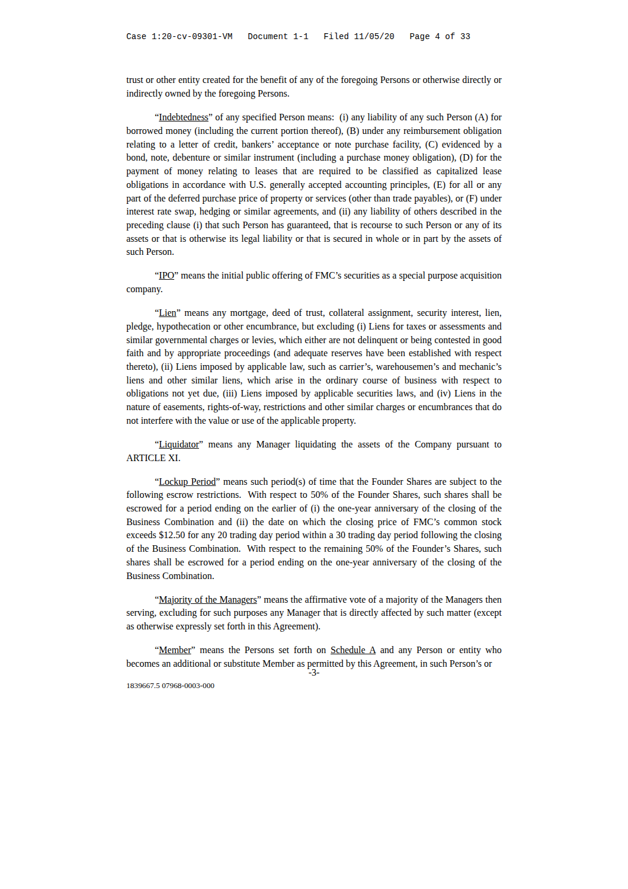Case 1:20-cv-09301-VM Document 1-1 Filed 11/05/20 Page 4 of 33
trust or other entity created for the benefit of any of the foregoing Persons or otherwise directly or indirectly owned by the foregoing Persons.
“Indebtedness” of any specified Person means: (i) any liability of any such Person (A) for borrowed money (including the current portion thereof), (B) under any reimbursement obligation relating to a letter of credit, bankers’ acceptance or note purchase facility, (C) evidenced by a bond, note, debenture or similar instrument (including a purchase money obligation), (D) for the payment of money relating to leases that are required to be classified as capitalized lease obligations in accordance with U.S. generally accepted accounting principles, (E) for all or any part of the deferred purchase price of property or services (other than trade payables), or (F) under interest rate swap, hedging or similar agreements, and (ii) any liability of others described in the preceding clause (i) that such Person has guaranteed, that is recourse to such Person or any of its assets or that is otherwise its legal liability or that is secured in whole or in part by the assets of such Person.
“IPO” means the initial public offering of FMC’s securities as a special purpose acquisition company.
“Lien” means any mortgage, deed of trust, collateral assignment, security interest, lien, pledge, hypothecation or other encumbrance, but excluding (i) Liens for taxes or assessments and similar governmental charges or levies, which either are not delinquent or being contested in good faith and by appropriate proceedings (and adequate reserves have been established with respect thereto), (ii) Liens imposed by applicable law, such as carrier’s, warehousemen’s and mechanic’s liens and other similar liens, which arise in the ordinary course of business with respect to obligations not yet due, (iii) Liens imposed by applicable securities laws, and (iv) Liens in the nature of easements, rights-of-way, restrictions and other similar charges or encumbrances that do not interfere with the value or use of the applicable property.
“Liquidator” means any Manager liquidating the assets of the Company pursuant to ARTICLE XI.
“Lockup Period” means such period(s) of time that the Founder Shares are subject to the following escrow restrictions. With respect to 50% of the Founder Shares, such shares shall be escrowed for a period ending on the earlier of (i) the one-year anniversary of the closing of the Business Combination and (ii) the date on which the closing price of FMC’s common stock exceeds $12.50 for any 20 trading day period within a 30 trading day period following the closing of the Business Combination. With respect to the remaining 50% of the Founder’s Shares, such shares shall be escrowed for a period ending on the one-year anniversary of the closing of the Business Combination.
“Majority of the Managers” means the affirmative vote of a majority of the Managers then serving, excluding for such purposes any Manager that is directly affected by such matter (except as otherwise expressly set forth in this Agreement).
“Member” means the Persons set forth on Schedule A and any Person or entity who becomes an additional or substitute Member as permitted by this Agreement, in such Person’s or
-3-
1839667.5 07968-0003-000